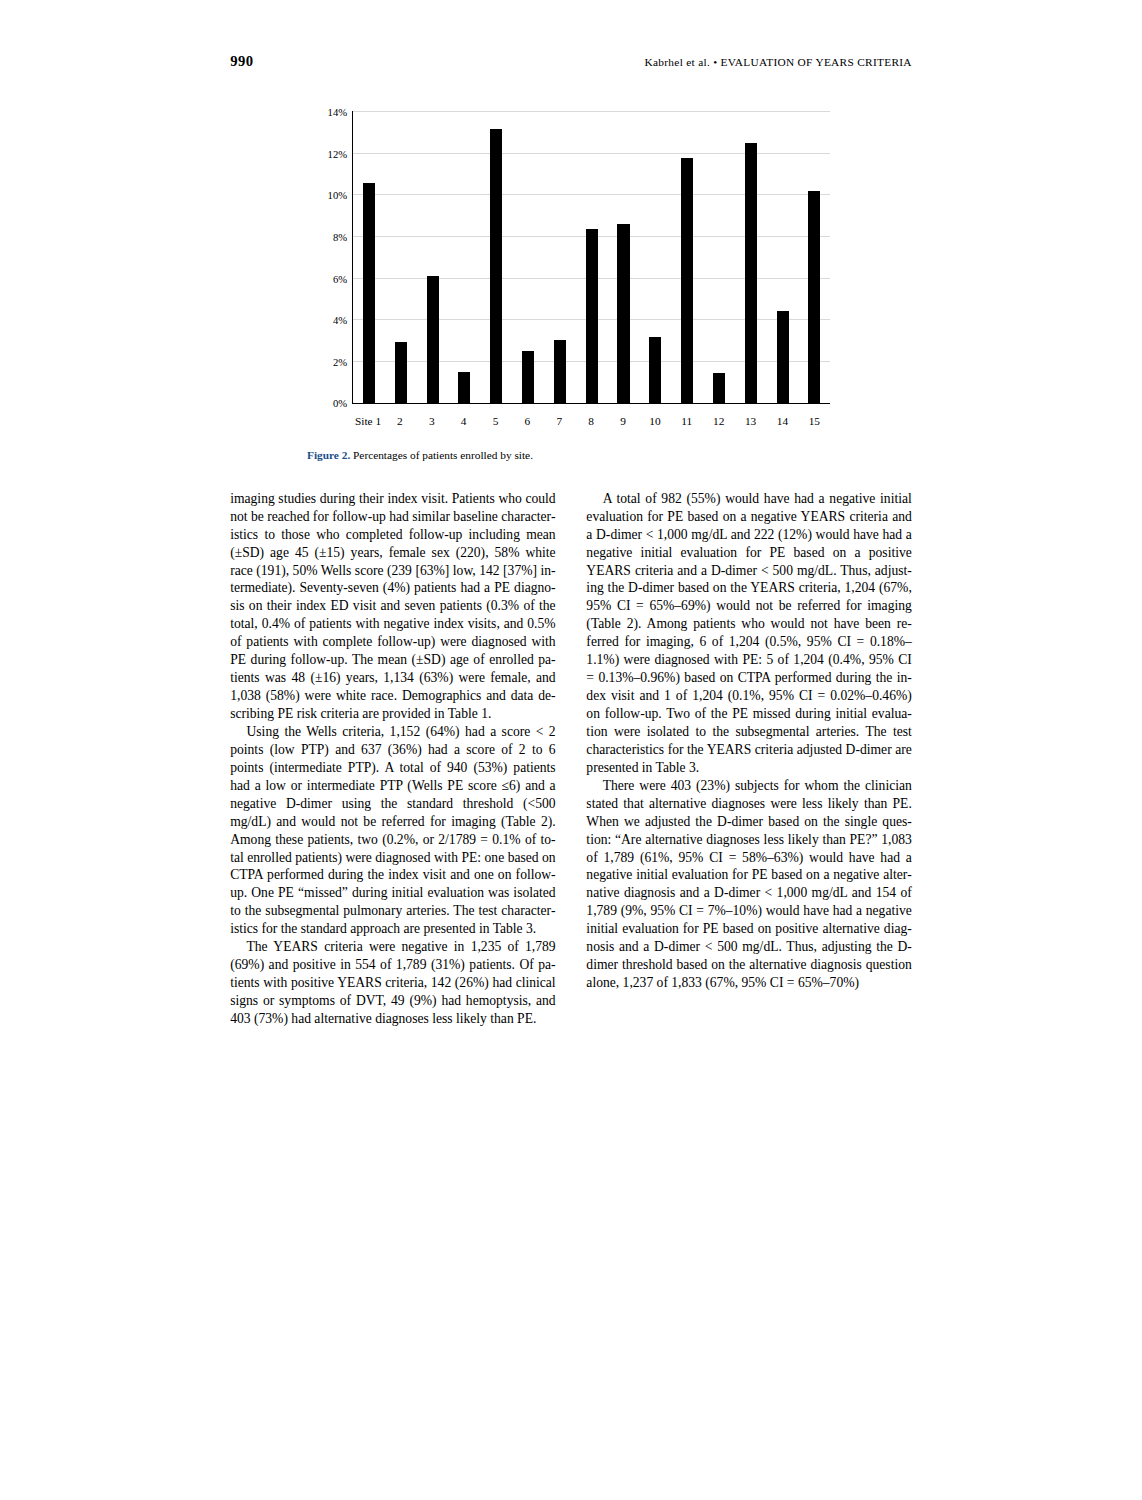990
Kabrhel et al. • EVALUATION OF YEARS CRITERIA
14%
12%
10%
8%
6%
4%
2%
0%
Site 1 2 3 4 5 6 7 8 9 10 11 12 13 14 15
Figure 2. Percentages of patients enrolled by site.
imaging studies during their index visit. Patients who could not be reached for follow-up had similar baseline characteristics to those who completed follow-up including mean (±SD) age 45 (±15) years, female sex (220), 58% white race (191), 50% Wells score (239 [63%] low, 142 [37%] intermediate). Seventy-seven (4%) patients had a PE diagnosis on their index ED visit and seven patients (0.3% of the total, 0.4% of patients with negative index visits, and 0.5% of patients with complete follow-up) were diagnosed with PE during follow-up. The mean (±SD) age of enrolled patients was 48 (±16) years, 1,134 (63%) were female, and 1,038 (58%) were white race. Demographics and data describing PE risk criteria are provided in Table 1.
Using the Wells criteria, 1,152 (64%) had a score < 2 points (low PTP) and 637 (36%) had a score of 2 to 6 points (intermediate PTP). A total of 940 (53%) patients had a low or intermediate PTP (Wells PE score ≤6) and a negative D-dimer using the standard threshold (<500 mg/dL) and would not be referred for imaging (Table 2). Among these patients, two (0.2%, or 2/1789 = 0.1% of total enrolled patients) were diagnosed with PE: one based on CTPA performed during the index visit and one on follow-up. One PE “missed” during initial evaluation was isolated to the subsegmental pulmonary arteries. The test characteristics for the standard approach are presented in Table 3.
The YEARS criteria were negative in 1,235 of 1,789 (69%) and positive in 554 of 1,789 (31%) patients. Of patients with positive YEARS criteria, 142 (26%) had clinical signs or symptoms of DVT, 49 (9%) had hemoptysis, and 403 (73%) had alternative diagnoses less likely than PE.
A total of 982 (55%) would have had a negative initial evaluation for PE based on a negative YEARS criteria and a D-dimer < 1,000 mg/dL and 222 (12%) would have had a negative initial evaluation for PE based on a positive YEARS criteria and a D-dimer < 500 mg/dL. Thus, adjusting the D-dimer based on the YEARS criteria, 1,204 (67%, 95% CI = 65%–69%) would not be referred for imaging (Table 2). Among patients who would not have been referred for imaging, 6 of 1,204 (0.5%, 95% CI = 0.18%–1.1%) were diagnosed with PE: 5 of 1,204 (0.4%, 95% CI = 0.13%–0.96%) based on CTPA performed during the index visit and 1 of 1,204 (0.1%, 95% CI = 0.02%–0.46%) on follow-up. Two of the PE missed during initial evaluation were isolated to the subsegmental arteries. The test characteristics for the YEARS criteria adjusted D-dimer are presented in Table 3.
There were 403 (23%) subjects for whom the clinician stated that alternative diagnoses were less likely than PE. When we adjusted the D-dimer based on the single question: “Are alternative diagnoses less likely than PE?” 1,083 of 1,789 (61%, 95% CI = 58%–63%) would have had a negative initial evaluation for PE based on a negative alternative diagnosis and a D-dimer < 1,000 mg/dL and 154 of 1,789 (9%, 95% CI = 7%–10%) would have had a negative initial evaluation for PE based on positive alternative diagnosis and a D-dimer < 500 mg/dL. Thus, adjusting the D-dimer threshold based on the alternative diagnosis question alone, 1,237 of 1,833 (67%, 95% CI = 65%–70%)